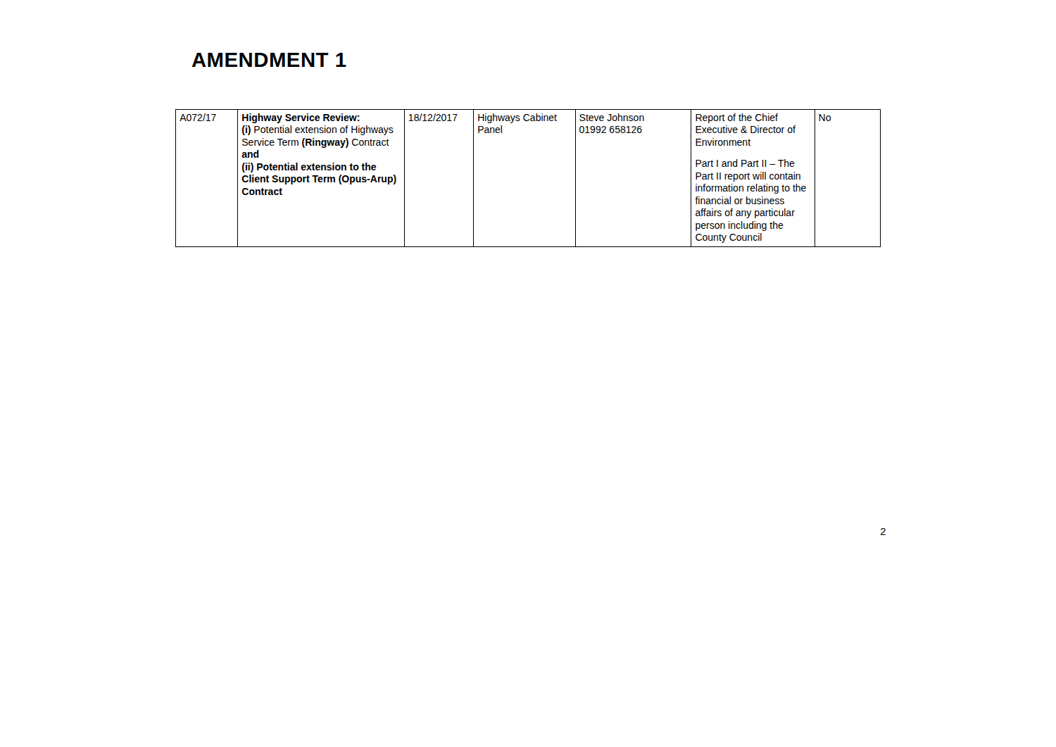AMENDMENT 1
| A072/17 | Highway Service Review: (i) Potential extension of Highways Service Term (Ringway) Contract and (ii) Potential extension to the Client Support Term (Opus-Arup) Contract | 18/12/2017 | Highways Cabinet Panel | Steve Johnson 01992 658126 | Report of the Chief Executive & Director of Environment Part I and Part II – The Part II report will contain information relating to the financial or business affairs of any particular person including the County Council | No |
2